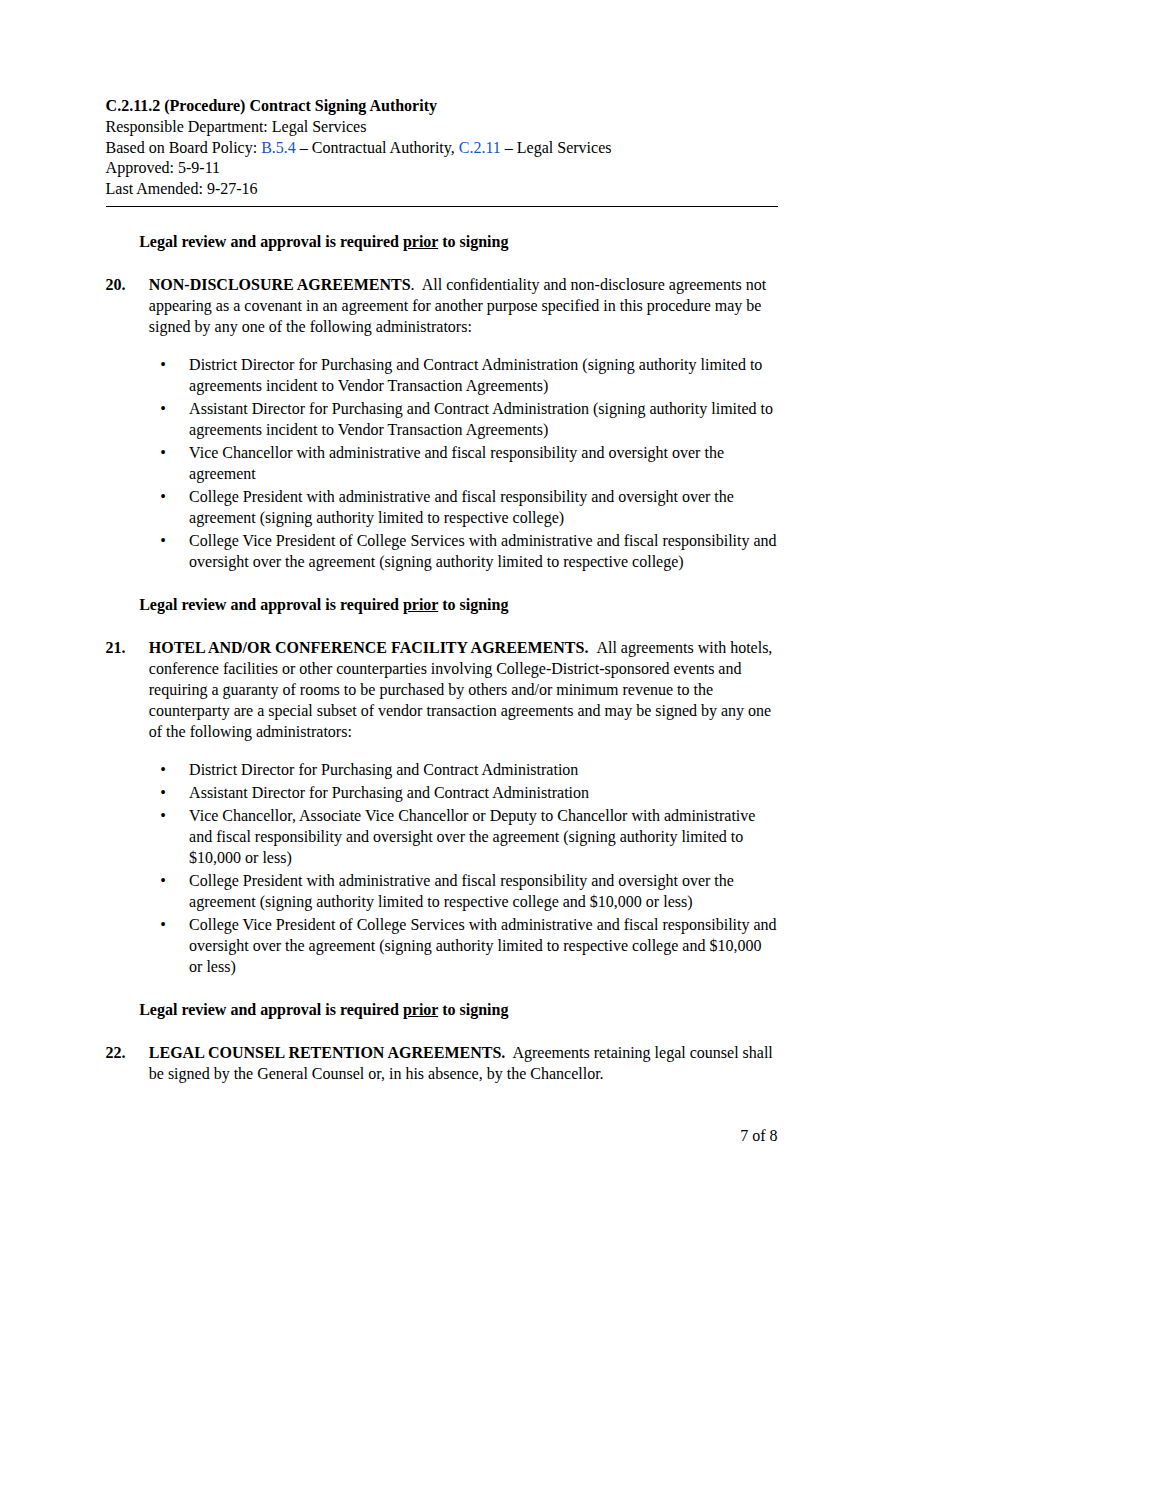C.2.11.2 (Procedure) Contract Signing Authority
Responsible Department: Legal Services
Based on Board Policy: B.5.4 – Contractual Authority, C.2.11 – Legal Services
Approved: 5-9-11
Last Amended: 9-27-16
Legal review and approval is required prior to signing
20. NON-DISCLOSURE AGREEMENTS. All confidentiality and non-disclosure agreements not appearing as a covenant in an agreement for another purpose specified in this procedure may be signed by any one of the following administrators:
District Director for Purchasing and Contract Administration (signing authority limited to agreements incident to Vendor Transaction Agreements)
Assistant Director for Purchasing and Contract Administration (signing authority limited to agreements incident to Vendor Transaction Agreements)
Vice Chancellor with administrative and fiscal responsibility and oversight over the agreement
College President with administrative and fiscal responsibility and oversight over the agreement (signing authority limited to respective college)
College Vice President of College Services with administrative and fiscal responsibility and oversight over the agreement (signing authority limited to respective college)
Legal review and approval is required prior to signing
21. HOTEL AND/OR CONFERENCE FACILITY AGREEMENTS. All agreements with hotels, conference facilities or other counterparties involving College-District-sponsored events and requiring a guaranty of rooms to be purchased by others and/or minimum revenue to the counterparty are a special subset of vendor transaction agreements and may be signed by any one of the following administrators:
District Director for Purchasing and Contract Administration
Assistant Director for Purchasing and Contract Administration
Vice Chancellor, Associate Vice Chancellor or Deputy to Chancellor with administrative and fiscal responsibility and oversight over the agreement (signing authority limited to $10,000 or less)
College President with administrative and fiscal responsibility and oversight over the agreement (signing authority limited to respective college and $10,000 or less)
College Vice President of College Services with administrative and fiscal responsibility and oversight over the agreement (signing authority limited to respective college and $10,000 or less)
Legal review and approval is required prior to signing
22. LEGAL COUNSEL RETENTION AGREEMENTS. Agreements retaining legal counsel shall be signed by the General Counsel or, in his absence, by the Chancellor.
7 of 8